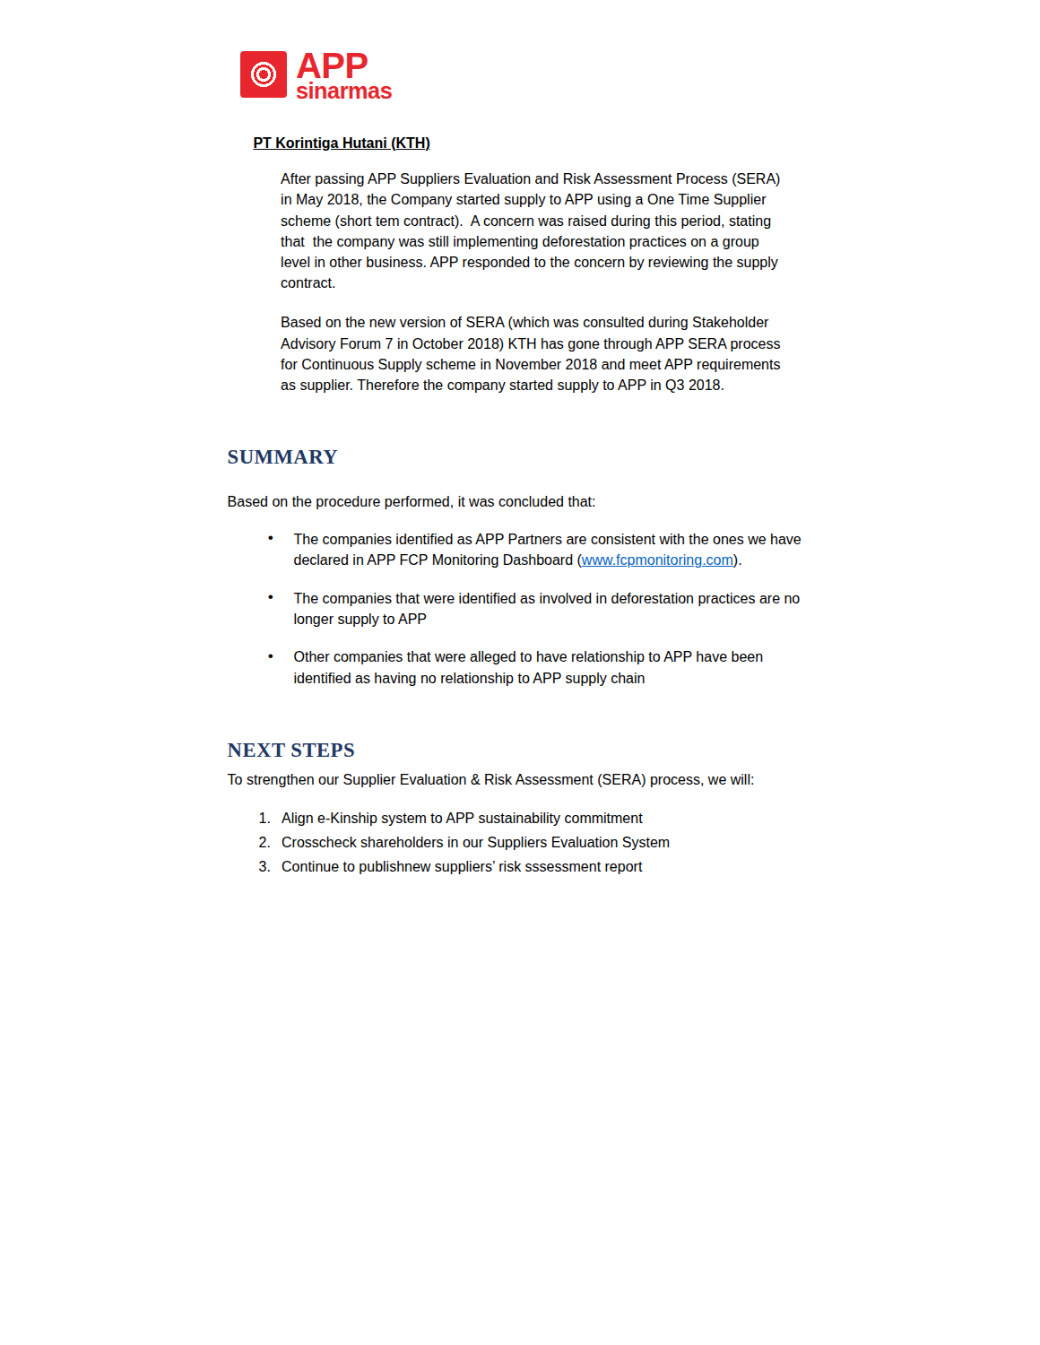APP sinarmas
PT Korintiga Hutani (KTH)
After passing APP Suppliers Evaluation and Risk Assessment Process (SERA) in May 2018, the Company started supply to APP using a One Time Supplier scheme (short tem contract). A concern was raised during this period, stating that the company was still implementing deforestation practices on a group level in other business. APP responded to the concern by reviewing the supply contract.
Based on the new version of SERA (which was consulted during Stakeholder Advisory Forum 7 in October 2018) KTH has gone through APP SERA process for Continuous Supply scheme in November 2018 and meet APP requirements as supplier. Therefore the company started supply to APP in Q3 2018.
SUMMARY
Based on the procedure performed, it was concluded that:
The companies identified as APP Partners are consistent with the ones we have declared in APP FCP Monitoring Dashboard (www.fcpmonitoring.com).
The companies that were identified as involved in deforestation practices are no longer supply to APP
Other companies that were alleged to have relationship to APP have been identified as having no relationship to APP supply chain
NEXT STEPS
To strengthen our Supplier Evaluation & Risk Assessment (SERA) process, we will:
Align e-Kinship system to APP sustainability commitment
Crosscheck shareholders in our Suppliers Evaluation System
Continue to publishnew suppliers’ risk sssessment report